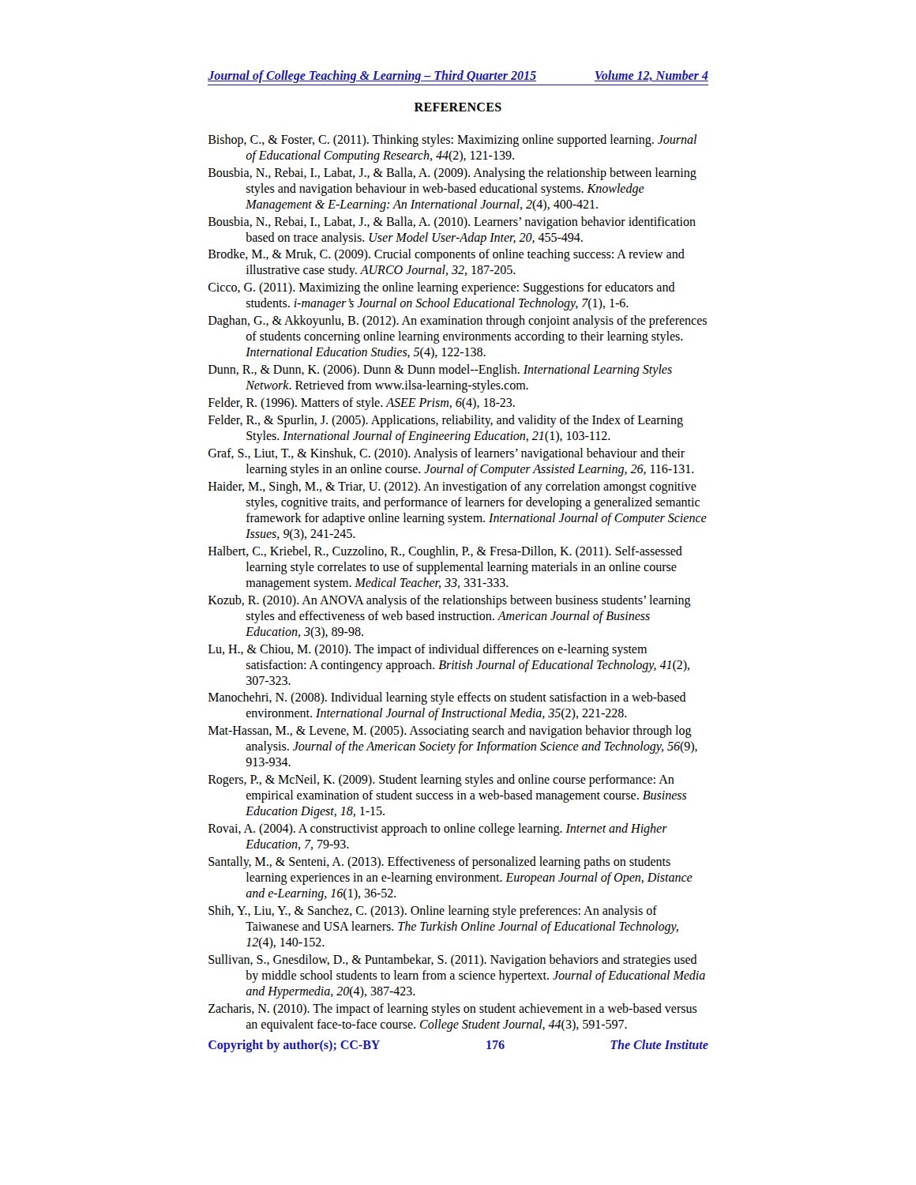Journal of College Teaching & Learning – Third Quarter 2015 Volume 12, Number 4
REFERENCES
Bishop, C., & Foster, C. (2011). Thinking styles: Maximizing online supported learning. Journal of Educational Computing Research, 44(2), 121-139.
Bousbia, N., Rebai, I., Labat, J., & Balla, A. (2009). Analysing the relationship between learning styles and navigation behaviour in web-based educational systems. Knowledge Management & E-Learning: An International Journal, 2(4), 400-421.
Bousbia, N., Rebai, I., Labat, J., & Balla, A. (2010). Learners’ navigation behavior identification based on trace analysis. User Model User-Adap Inter, 20, 455-494.
Brodke, M., & Mruk, C. (2009). Crucial components of online teaching success: A review and illustrative case study. AURCO Journal, 32, 187-205.
Cicco, G. (2011). Maximizing the online learning experience: Suggestions for educators and students. i-manager’s Journal on School Educational Technology, 7(1), 1-6.
Daghan, G., & Akkoyunlu, B. (2012). An examination through conjoint analysis of the preferences of students concerning online learning environments according to their learning styles. International Education Studies, 5(4), 122-138.
Dunn, R., & Dunn, K. (2006). Dunn & Dunn model--English. International Learning Styles Network. Retrieved from www.ilsa-learning-styles.com.
Felder, R. (1996). Matters of style. ASEE Prism, 6(4), 18-23.
Felder, R., & Spurlin, J. (2005). Applications, reliability, and validity of the Index of Learning Styles. International Journal of Engineering Education, 21(1), 103-112.
Graf, S., Liut, T., & Kinshuk, C. (2010). Analysis of learners’ navigational behaviour and their learning styles in an online course. Journal of Computer Assisted Learning, 26, 116-131.
Haider, M., Singh, M., & Triar, U. (2012). An investigation of any correlation amongst cognitive styles, cognitive traits, and performance of learners for developing a generalized semantic framework for adaptive online learning system. International Journal of Computer Science Issues, 9(3), 241-245.
Halbert, C., Kriebel, R., Cuzzolino, R., Coughlin, P., & Fresa-Dillon, K. (2011). Self-assessed learning style correlates to use of supplemental learning materials in an online course management system. Medical Teacher, 33, 331-333.
Kozub, R. (2010). An ANOVA analysis of the relationships between business students’ learning styles and effectiveness of web based instruction. American Journal of Business Education, 3(3), 89-98.
Lu, H., & Chiou, M. (2010). The impact of individual differences on e-learning system satisfaction: A contingency approach. British Journal of Educational Technology, 41(2), 307-323.
Manochehri, N. (2008). Individual learning style effects on student satisfaction in a web-based environment. International Journal of Instructional Media, 35(2), 221-228.
Mat-Hassan, M., & Levene, M. (2005). Associating search and navigation behavior through log analysis. Journal of the American Society for Information Science and Technology, 56(9), 913-934.
Rogers, P., & McNeil, K. (2009). Student learning styles and online course performance: An empirical examination of student success in a web-based management course. Business Education Digest, 18, 1-15.
Rovai, A. (2004). A constructivist approach to online college learning. Internet and Higher Education, 7, 79-93.
Santally, M., & Senteni, A. (2013). Effectiveness of personalized learning paths on students learning experiences in an e-learning environment. European Journal of Open, Distance and e-Learning, 16(1), 36-52.
Shih, Y., Liu, Y., & Sanchez, C. (2013). Online learning style preferences: An analysis of Taiwanese and USA learners. The Turkish Online Journal of Educational Technology, 12(4), 140-152.
Sullivan, S., Gnesdilow, D., & Puntambekar, S. (2011). Navigation behaviors and strategies used by middle school students to learn from a science hypertext. Journal of Educational Media and Hypermedia, 20(4), 387-423.
Zacharis, N. (2010). The impact of learning styles on student achievement in a web-based versus an equivalent face-to-face course. College Student Journal, 44(3), 591-597.
Copyright by author(s); CC-BY 176 The Clute Institute